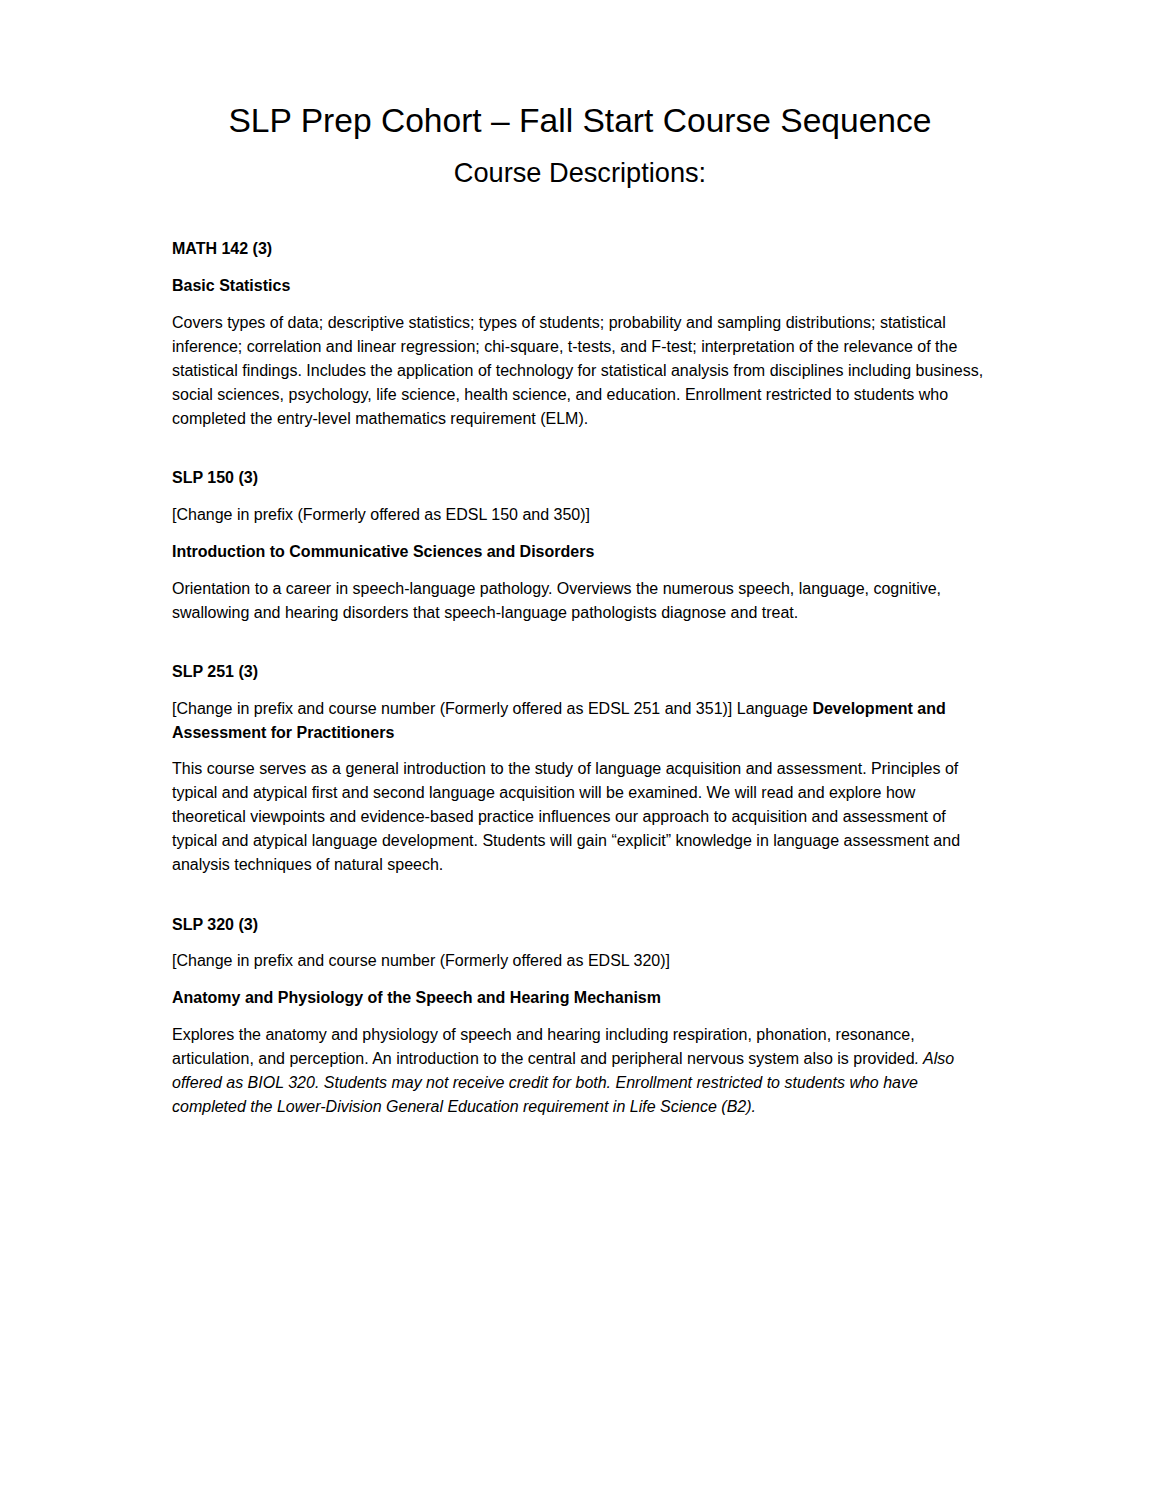SLP Prep Cohort – Fall Start Course Sequence
Course Descriptions:
MATH 142 (3)
Basic Statistics
Covers types of data; descriptive statistics; types of students; probability and sampling distributions; statistical inference; correlation and linear regression; chi-square, t-tests, and F-test; interpretation of the relevance of the statistical findings. Includes the application of technology for statistical analysis from disciplines including business, social sciences, psychology, life science, health science, and education. Enrollment restricted to students who completed the entry-level mathematics requirement (ELM).
SLP 150 (3)
[Change in prefix (Formerly offered as EDSL 150 and 350)]
Introduction to Communicative Sciences and Disorders
Orientation to a career in speech-language pathology. Overviews the numerous speech, language, cognitive, swallowing and hearing disorders that speech-language pathologists diagnose and treat.
SLP 251 (3)
[Change in prefix and course number (Formerly offered as EDSL 251 and 351)] Language Development and Assessment for Practitioners
This course serves as a general introduction to the study of language acquisition and assessment. Principles of typical and atypical first and second language acquisition will be examined. We will read and explore how theoretical viewpoints and evidence-based practice influences our approach to acquisition and assessment of typical and atypical language development. Students will gain “explicit” knowledge in language assessment and analysis techniques of natural speech.
SLP 320 (3)
[Change in prefix and course number (Formerly offered as EDSL 320)]
Anatomy and Physiology of the Speech and Hearing Mechanism
Explores the anatomy and physiology of speech and hearing including respiration, phonation, resonance, articulation, and perception. An introduction to the central and peripheral nervous system also is provided. Also offered as BIOL 320. Students may not receive credit for both. Enrollment restricted to students who have completed the Lower-Division General Education requirement in Life Science (B2).